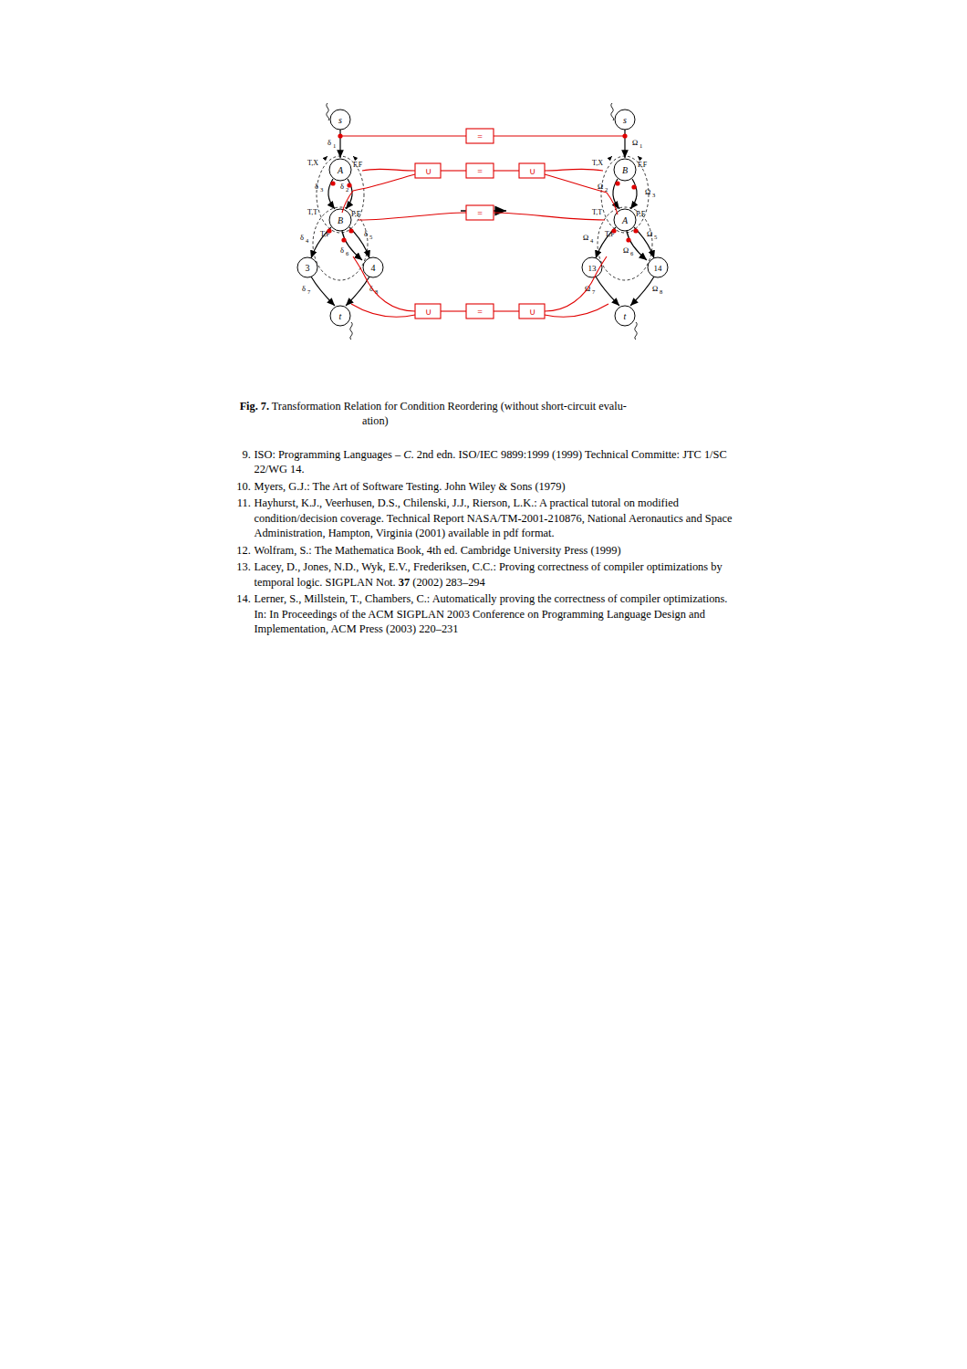s δ1 A T,X F,F δ3 δ2 B T,T F,F T,F δ4 δ5 δ6 3 4 δ7 δ8 t s Ω1 B T,X F,F Ω2 Ω3 A T,T F,F T,F Ω4 Ω5 Ω6 13 14 Ω7 Ω8 t = ∪ = ∪ = ∪ = ∪
Fig. 7. Transformation Relation for Condition Reordering (without short-circuit evalu-ation)
9 ISO: Programming Languages – C. 2nd edn. ISO/IEC 9899:1999 (1999) Technical Committe: JTC 1/SC 22/WG 14.
10 Myers, G.J.: The Art of Software Testing. John Wiley & Sons (1979)
11 Hayhurst, K.J., Veerhusen, D.S., Chilenski, J.J., Rierson, L.K.: A practical tutoral on modified condition/decision coverage. Technical Report NASA/TM-2001-210876, National Aeronautics and Space Administration, Hampton, Virginia (2001) available in pdf format.
12 Wolfram, S.: The Mathematica Book, 4th ed. Cambridge University Press (1999)
13 Lacey, D., Jones, N.D., Wyk, E.V., Frederiksen, C.C.: Proving correctness of compiler optimizations by temporal logic. SIGPLAN Not. 37 (2002) 283–294
14 Lerner, S., Millstein, T., Chambers, C.: Automatically proving the correctness of compiler optimizations. In: In Proceedings of the ACM SIGPLAN 2003 Conference on Programming Language Design and Implementation, ACM Press (2003) 220–231